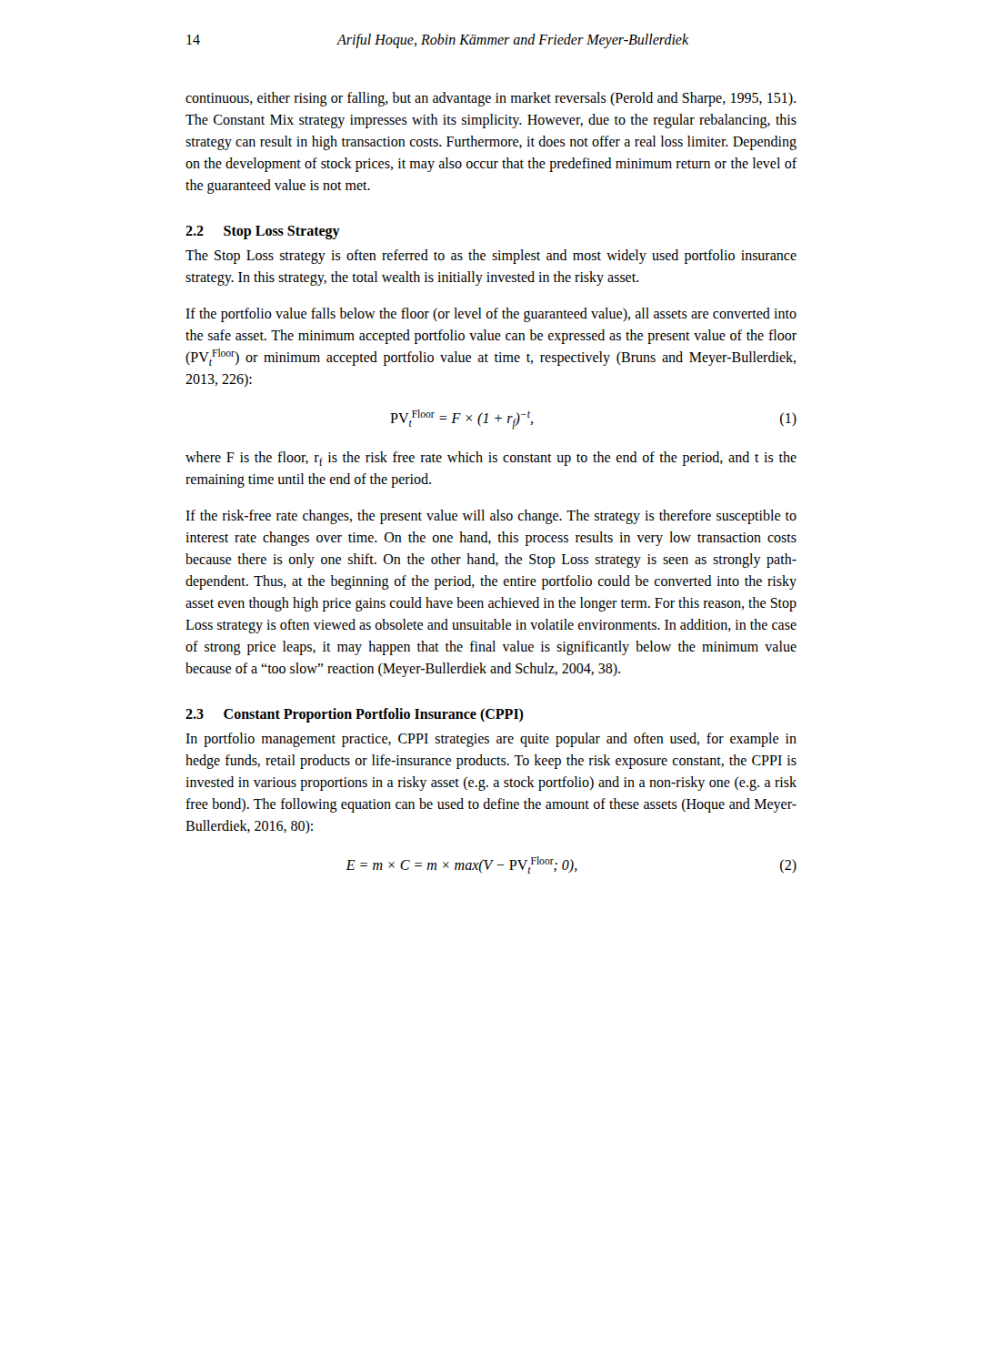14 Ariful Hoque, Robin Kämmer and Frieder Meyer-Bullerdiek
continuous, either rising or falling, but an advantage in market reversals (Perold and Sharpe, 1995, 151). The Constant Mix strategy impresses with its simplicity. However, due to the regular rebalancing, this strategy can result in high transaction costs. Furthermore, it does not offer a real loss limiter. Depending on the development of stock prices, it may also occur that the predefined minimum return or the level of the guaranteed value is not met.
2.2 Stop Loss Strategy
The Stop Loss strategy is often referred to as the simplest and most widely used portfolio insurance strategy. In this strategy, the total wealth is initially invested in the risky asset.
If the portfolio value falls below the floor (or level of the guaranteed value), all assets are converted into the safe asset. The minimum accepted portfolio value can be expressed as the present value of the floor (PVtFloor) or minimum accepted portfolio value at time t, respectively (Bruns and Meyer-Bullerdiek, 2013, 226):
PVtFloor = F × (1 + rf)−t, (1)
where F is the floor, rf is the risk free rate which is constant up to the end of the period, and t is the remaining time until the end of the period.
If the risk-free rate changes, the present value will also change. The strategy is therefore susceptible to interest rate changes over time. On the one hand, this process results in very low transaction costs because there is only one shift. On the other hand, the Stop Loss strategy is seen as strongly path-dependent. Thus, at the beginning of the period, the entire portfolio could be converted into the risky asset even though high price gains could have been achieved in the longer term. For this reason, the Stop Loss strategy is often viewed as obsolete and unsuitable in volatile environments. In addition, in the case of strong price leaps, it may happen that the final value is significantly below the minimum value because of a “too slow” reaction (Meyer-Bullerdiek and Schulz, 2004, 38).
2.3 Constant Proportion Portfolio Insurance (CPPI)
In portfolio management practice, CPPI strategies are quite popular and often used, for example in hedge funds, retail products or life-insurance products. To keep the risk exposure constant, the CPPI is invested in various proportions in a risky asset (e.g. a stock portfolio) and in a non-risky one (e.g. a risk free bond). The following equation can be used to define the amount of these assets (Hoque and Meyer-Bullerdiek, 2016, 80):
E = m × C = m × max(V − PVtFloor; 0), (2)